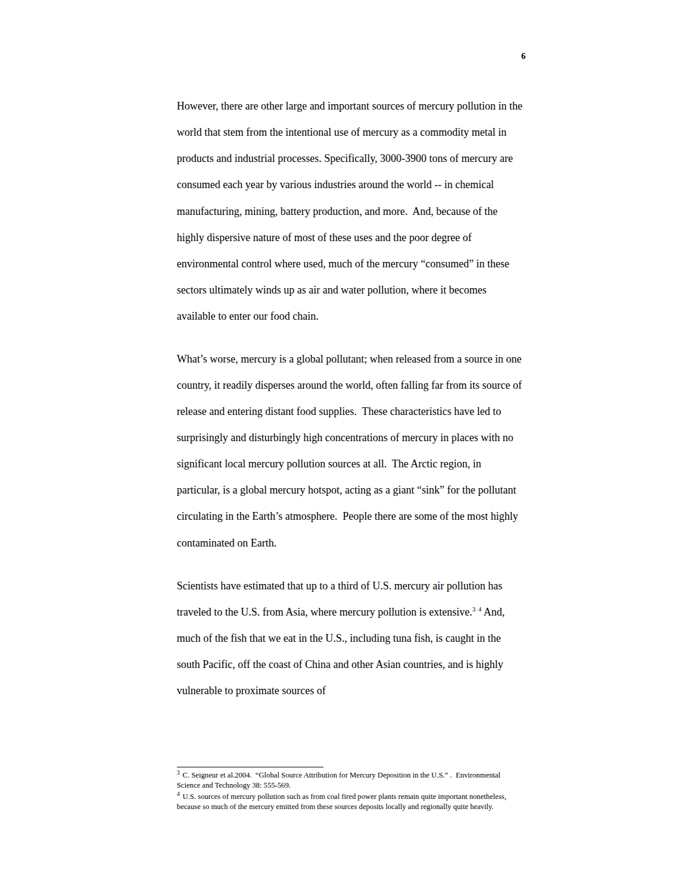6
However, there are other large and important sources of mercury pollution in the world that stem from the intentional use of mercury as a commodity metal in products and industrial processes. Specifically, 3000-3900 tons of mercury are consumed each year by various industries around the world -- in chemical manufacturing, mining, battery production, and more. And, because of the highly dispersive nature of most of these uses and the poor degree of environmental control where used, much of the mercury “consumed” in these sectors ultimately winds up as air and water pollution, where it becomes available to enter our food chain.
What’s worse, mercury is a global pollutant; when released from a source in one country, it readily disperses around the world, often falling far from its source of release and entering distant food supplies. These characteristics have led to surprisingly and disturbingly high concentrations of mercury in places with no significant local mercury pollution sources at all. The Arctic region, in particular, is a global mercury hotspot, acting as a giant “sink” for the pollutant circulating in the Earth’s atmosphere. People there are some of the most highly contaminated on Earth.
Scientists have estimated that up to a third of U.S. mercury air pollution has traveled to the U.S. from Asia, where mercury pollution is extensive.3 4 And, much of the fish that we eat in the U.S., including tuna fish, is caught in the south Pacific, off the coast of China and other Asian countries, and is highly vulnerable to proximate sources of
3 C. Seigneur et al.2004. “Global Source Attribution for Mercury Deposition in the U.S.” . Environmental Science and Technology 38: 555-569.
4 U.S. sources of mercury pollution such as from coal fired power plants remain quite important nonetheless, because so much of the mercury emitted from these sources deposits locally and regionally quite heavily.